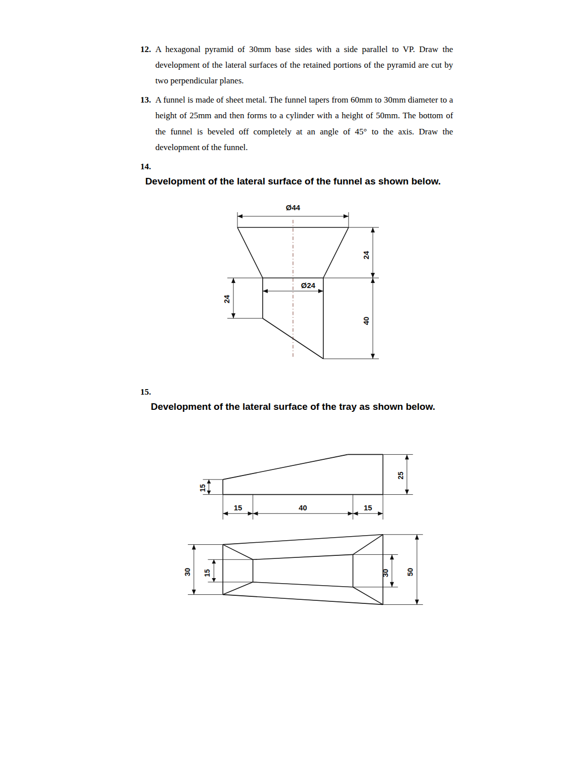12. A hexagonal pyramid of 30mm base sides with a side parallel to VP. Draw the development of the lateral surfaces of the retained portions of the pyramid are cut by two perpendicular planes.
13. A funnel is made of sheet metal. The funnel tapers from 60mm to 30mm diameter to a height of 25mm and then forms to a cylinder with a height of 50mm. The bottom of the funnel is beveled off completely at an angle of 45° to the axis. Draw the development of the funnel.
14.
Development of the lateral surface of the funnel as shown below.
geometry reference: cone top y=70, cone bottom y=170 top width 44 -> x from 150 to 370 (scale 5 px/mm) cylinder width 24 -> x from 200 to 320 cylinder bottom (left) y=170+? ; bevel to right bottom Ø44 24 40 24 Ø24
15.
Development of the lateral surface of the tray as shown below.
15 25 15 40 15 30 15 30 50